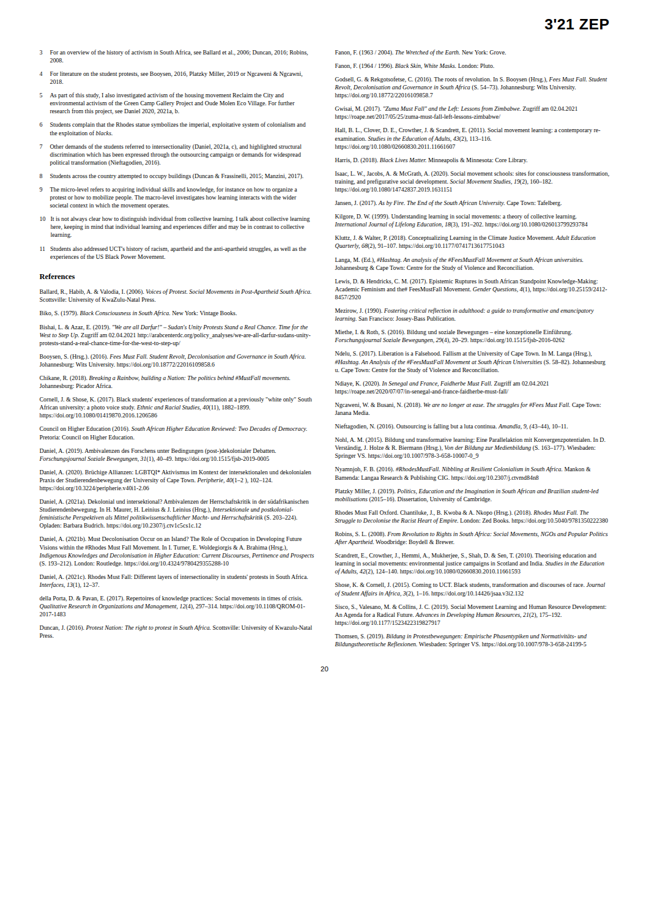3'21 ZEP
3 For an overview of the history of activism in South Africa, see Ballard et al., 2006; Duncan, 2016; Robins, 2008.
4 For literature on the student protests, see Booysen, 2016, Platzky Miller, 2019 or Ngcaweni & Ngcawni, 2018.
5 As part of this study, I also investigated activism of the housing movement Reclaim the City and environmental activism of the Green Camp Gallery Project and Oude Molen Eco Village. For further research from this project, see Daniel 2020, 2021a, b.
6 Students complain that the Rhodes statue symbolizes the imperial, exploitative system of colonialism and the exploitation of blacks.
7 Other demands of the students referred to intersectionality (Daniel, 2021a, c), and highlighted structural discrimination which has been expressed through the outsourcing campaign or demands for widespread political transformation (Nieftagodien, 2016).
8 Students across the country attempted to occupy buildings (Duncan & Frassinelli, 2015; Manzini, 2017).
9 The micro-level refers to acquiring individual skills and knowledge, for instance on how to organize a protest or how to mobilize people. The macro-level investigates how learning interacts with the wider societal context in which the movement operates.
10 It is not always clear how to distinguish individual from collective learning. I talk about collective learning here, keeping in mind that individual learning and experiences differ and may be in contrast to collective learning.
11 Students also addressed UCT's history of racism, apartheid and the anti-apartheid struggles, as well as the experiences of the US Black Power Movement.
References
Ballard, R., Habib, A. & Valodia, I. (2006). Voices of Protest. Social Movements in Post-Apartheid South Africa. Scottsville: University of KwaZulu-Natal Press.
Biko, S. (1979). Black Consciousness in South Africa. New York: Vintage Books.
Bishai, L. & Azaz, E. (2019). "We are all Darfur!" – Sudan's Unity Protests Stand a Real Chance. Time for the West to Step Up. Zugriff am 02.04.2021 http://arabcenterdc.org/policy_analyses/we-are-all-darfur-sudans-unity-protests-stand-a-real-chance-time-for-the-west-to-step-up/
Booysen, S. (Hrsg.). (2016). Fees Must Fall. Student Revolt, Decolonisation and Governance in South Africa. Johannesburg: Wits University. https://doi.org/10.18772/22016109858.6
Chikane, R. (2018). Breaking a Rainbow, building a Nation: The politics behind #MustFall movements. Johannesburg: Picador Africa.
Cornell, J. & Shose, K. (2017). Black students' experiences of transformation at a previously "white only" South African university: a photo voice study. Ethnic and Racial Studies, 40(11), 1882–1899. https://doi.org/10.1080/01419870.2016.1206586
Council on Higher Education (2016). South African Higher Education Reviewed: Two Decades of Democracy. Pretoria: Council on Higher Education.
Daniel, A. (2019). Ambivalenzen des Forschens unter Bedingungen (post-)dekolonialer Debatten. Forschungsjournal Soziale Bewegungen, 31(1), 40–49. https://doi.org/10.1515/fjsb-2019-0005
Daniel, A. (2020). Brüchige Allianzen: LGBTQI* Aktivismus im Kontext der intersektionalen und dekolonialen Praxis der Studierendenbewegung der University of Cape Town. Peripherie, 40(1–2 ), 102–124. https://doi.org/10.3224/peripherie.v40i1-2.06
Daniel, A. (2021a). Dekolonial und intersektional? Ambivalenzen der Herrschaftskritik in der südafrikanischen Studierendenbewegung. In H. Maurer, H. Leinius & J. Leinius (Hrsg.), Intersektionale und postkolonial-feministische Perspektiven als Mittel politikwissenschaftlicher Macht- und Herrschaftskritik (S. 203–224). Opladen: Barbara Budrich. https://doi.org/10.2307/j.ctv1c5cs1c.12
Daniel, A. (2021b). Must Decolonisation Occur on an Island? The Role of Occupation in Developing Future Visions within the #Rhodes Must Fall Movement. In I. Turner, E. Woldegiorgis & A. Brahima (Hrsg.), Indigenous Knowledges and Decolonisation in Higher Education: Current Discourses, Pertinence and Prospects (S. 193–212). London: Routledge. https://doi.org/10.4324/9780429355288-10
Daniel, A. (2021c). Rhodes Must Fall: Different layers of intersectionality in students' protests in South Africa. Interfaces, 13(1), 12–37.
della Porta, D. & Pavan, E. (2017). Repertoires of knowledge practices: Social movements in times of crisis. Qualitative Research in Organizations and Management, 12(4), 297–314. https://doi.org/10.1108/QROM-01-2017-1483
Duncan, J. (2016). Protest Nation: The right to protest in South Africa. Scottsville: University of Kwazulu-Natal Press.
Fanon, F. (1963 / 2004). The Wretched of the Earth. New York: Grove.
Fanon, F. (1964 / 1996). Black Skin, White Masks. London: Pluto.
Godsell, G. & Rekgotsofetse, C. (2016). The roots of revolution. In S. Booysen (Hrsg.), Fees Must Fall. Student Revolt, Decolonisation and Governance in South Africa (S. 54–73). Johannesburg: Wits University. https://doi.org/10.18772/22016109858.7
Gwisai, M. (2017). "Zuma Must Fall" and the Left: Lessons from Zimbabwe. Zugriff am 02.04.2021 https://roape.net/2017/05/25/zuma-must-fall-left-lessons-zimbabwe/
Hall, B. L., Clover, D. E., Crowther, J. & Scandrett, E. (2011). Social movement learning: a contemporary re-examination. Studies in the Education of Adults, 43(2), 113–116. https://doi.org/10.1080/02660830.2011.11661607
Harris, D. (2018). Black Lives Matter. Minneapolis & Minnesota: Core Library.
Isaac, L. W., Jacobs, A. & McGrath, A. (2020). Social movement schools: sites for consciousness transformation, training, and prefigurative social development. Social Movement Studies, 19(2), 160–182. https://doi.org/10.1080/14742837.2019.1631151
Jansen, J. (2017). As by Fire. The End of the South African University. Cape Town: Tafelberg.
Kilgore, D. W. (1999). Understanding learning in social movements: a theory of collective learning. International Journal of Lifelong Education, 18(3), 191–202. https://doi.org/10.1080/026013799293784
Kluttz, J. & Walter, P. (2018). Conceptualizing Learning in the Climate Justice Movement. Adult Education Quarterly, 68(2), 91–107. https://doi.org/10.1177/0741713617751043
Langa, M. (Ed.), #Hashtag. An analysis of the #FeesMustFall Movement at South African universities. Johannesburg & Cape Town: Centre for the Study of Violence and Reconciliation.
Lewis, D. & Hendricks, C. M. (2017). Epistemic Ruptures in South African Standpoint Knowledge-Making: Academic Feminism and the# FeesMustFall Movement. Gender Questions, 4(1), https://doi.org/10.25159/2412-8457/2920
Mezirow, J. (1990). Fostering critical reflection in adulthood: a guide to transformative and emancipatory learning. San Francisco: Jossey-Bass Publication.
Miethe, I. & Roth, S. (2016). Bildung und soziale Bewegungen – eine konzeptionelle Einführung. Forschungsjournal Soziale Bewegungen, 29(4), 20–29. https://doi.org/10.1515/fjsb-2016-0262
Ndelu, S. (2017). Liberation is a Falsehood. Fallism at the University of Cape Town. In M. Langa (Hrsg.), #Hashtag. An Analysis of the #FeesMustFall Movement at South African Universities (S. 58–82). Johannesburg u. Cape Town: Centre for the Study of Violence and Reconciliation.
Ndiaye, K. (2020). In Senegal and France, Faidherbe Must Fall. Zugriff am 02.04.2021 https://roape.net/2020/07/07/in-senegal-and-france-faidherbe-must-fall/
Ngcaweni, W. & Busani, N. (2018). We are no longer at ease. The struggles for #Fees Must Fall. Cape Town: Janana Media.
Nieftagodien, N. (2016). Outsourcing is falling but a luta continua. Amandla, 9, (43–44), 10–11.
Nohl, A. M. (2015). Bildung und transformative learning: Eine Parallelaktion mit Konvergenzpotentialen. In D. Verständig, J. Holze & R. Biermann (Hrsg.), Von der Bildung zur Medienbildung (S. 163–177). Wiesbaden: Springer VS. https://doi.org/10.1007/978-3-658-10007-0_9
Nyamnjoh, F. B. (2016). #RhodesMustFall. Nibbling at Resilient Colonialism in South Africa. Mankon & Bamenda: Langaa Research & Publishing CIG. https://doi.org/10.2307/j.ctvmd84n8
Platzky Miller, J. (2019). Politics, Education and the Imagination in South African and Brazilian student-led mobilisations (2015–16). Dissertation, University of Cambridge.
Rhodes Must Fall Oxford. Chantiluke, J., B. Kwoba & A. Nkopo (Hrsg.). (2018). Rhodes Must Fall. The Struggle to Decolonise the Racist Heart of Empire. London: Zed Books. https://doi.org/10.5040/9781350222380
Robins, S. L. (2008). From Revolution to Rights in South Africa: Social Movements, NGOs and Popular Politics After Apartheid. Woodbridge: Boydell & Brewer.
Scandrett, E., Crowther, J., Hemmi, A., Mukherjee, S., Shah, D. & Sen, T. (2010). Theorising education and learning in social movements: environmental justice campaigns in Scotland and India. Studies in the Education of Adults, 42(2), 124–140. https://doi.org/10.1080/02660830.2010.11661593
Shose, K. & Cornell, J. (2015). Coming to UCT. Black students, transformation and discourses of race. Journal of Student Affairs in Africa, 3(2), 1–16. https://doi.org/10.14426/jsaa.v3i2.132
Sisco, S., Valesano, M. & Collins, J. C. (2019). Social Movement Learning and Human Resource Development: An Agenda for a Radical Future. Advances in Developing Human Resources, 21(2), 175–192. https://doi.org/10.1177/1523422319827917
Thomsen, S. (2019). Bildung in Protestbewegungen: Empirische Phasentypiken und Normativitäts- und Bildungstheoretische Reflexionen. Wiesbaden: Springer VS. https://doi.org/10.1007/978-3-658-24199-5
20